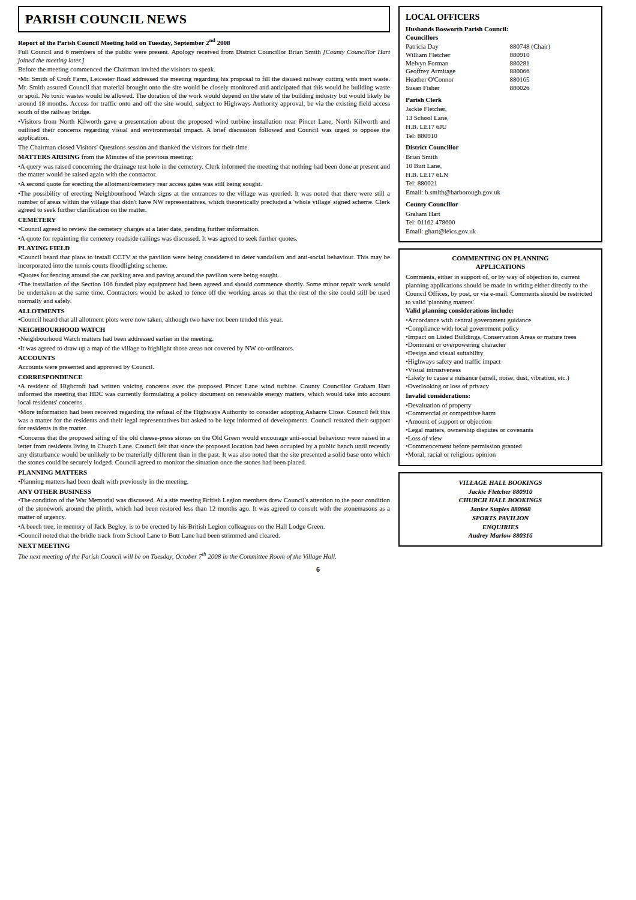PARISH COUNCIL NEWS
Report of the Parish Council Meeting held on Tuesday, September 2nd 2008
Full Council and 6 members of the public were present. Apology received from District Councillor Brian Smith [County Councillor Hart joined the meeting later.]
Before the meeting commenced the Chairman invited the visitors to speak.
•Mr. Smith of Croft Farm, Leicester Road addressed the meeting regarding his proposal to fill the disused railway cutting with inert waste. Mr. Smith assured Council that material brought onto the site would be closely monitored and anticipated that this would be building waste or spoil. No toxic wastes would be allowed. The duration of the work would depend on the state of the building industry but would likely be around 18 months. Access for traffic onto and off the site would, subject to Highways Authority approval, be via the existing field access south of the railway bridge.
•Visitors from North Kilworth gave a presentation about the proposed wind turbine installation near Pincet Lane, North Kilworth and outlined their concerns regarding visual and environmental impact. A brief discussion followed and Council was urged to oppose the application.
The Chairman closed Visitors' Questions session and thanked the visitors for their time.
MATTERS ARISING from the Minutes of the previous meeting:
•A query was raised concerning the drainage test hole in the cemetery. Clerk informed the meeting that nothing had been done at present and the matter would be raised again with the contractor.
•A second quote for erecting the allotment/cemetery rear access gates was still being sought.
•The possibility of erecting Neighbourhood Watch signs at the entrances to the village was queried. It was noted that there were still a number of areas within the village that didn't have NW representatives, which theoretically precluded a 'whole village' signed scheme. Clerk agreed to seek further clarification on the matter.
CEMETERY
•Council agreed to review the cemetery charges at a later date, pending further information.
•A quote for repainting the cemetery roadside railings was discussed. It was agreed to seek further quotes.
PLAYING FIELD
•Council heard that plans to install CCTV at the pavilion were being considered to deter vandalism and anti-social behaviour. This may be incorporated into the tennis courts floodlighting scheme.
•Quotes for fencing around the car parking area and paving around the pavilion were being sought.
•The installation of the Section 106 funded play equipment had been agreed and should commence shortly. Some minor repair work would be undertaken at the same time. Contractors would be asked to fence off the working areas so that the rest of the site could still be used normally and safely.
ALLOTMENTS
•Council heard that all allotment plots were now taken, although two have not been tended this year.
NEIGHBOURHOOD WATCH
•Neighbourhood Watch matters had been addressed earlier in the meeting.
•It was agreed to draw up a map of the village to highlight those areas not covered by NW co-ordinators.
ACCOUNTS
Accounts were presented and approved by Council.
CORRESPONDENCE
•A resident of Highcroft had written voicing concerns over the proposed Pincet Lane wind turbine. County Councillor Graham Hart informed the meeting that HDC was currently formulating a policy document on renewable energy matters, which would take into account local residents' concerns.
•More information had been received regarding the refusal of the Highways Authority to consider adopting Ashacre Close. Council felt this was a matter for the residents and their legal representatives but asked to be kept informed of developments. Council restated their support for residents in the matter.
•Concerns that the proposed siting of the old cheese-press stones on the Old Green would encourage anti-social behaviour were raised in a letter from residents living in Church Lane. Council felt that since the proposed location had been occupied by a public bench until recently any disturbance would be unlikely to be materially different than in the past. It was also noted that the site presented a solid base onto which the stones could be securely lodged. Council agreed to monitor the situation once the stones had been placed.
PLANNING MATTERS
•Planning matters had been dealt with previously in the meeting.
ANY OTHER BUSINESS
•The condition of the War Memorial was discussed. At a site meeting British Legion members drew Council's attention to the poor condition of the stonework around the plinth, which had been restored less than 12 months ago. It was agreed to consult with the stonemasons as a matter of urgency.
•A beech tree, in memory of Jack Begley, is to be erected by his British Legion colleagues on the Hall Lodge Green.
•Council noted that the bridle track from School Lane to Butt Lane had been strimmed and cleared.
NEXT MEETING
The next meeting of the Parish Council will be on Tuesday, October 7th 2008 in the Committee Room of the Village Hall.
LOCAL OFFICERS
Husbands Bosworth Parish Council:
Councillors
| Patricia Day | 880748 (Chair) |
| William Fletcher | 880910 |
| Melvyn Forman | 880281 |
| Geoffrey Armitage | 880066 |
| Heather O'Connor | 880165 |
| Susan Fisher | 880026 |
Parish Clerk
Jackie Fletcher,
13 School Lane,
H.B. LE17 6JU
Tel: 880910
District Councillor
Brian Smith
10 Butt Lane,
H.B. LE17 6LN
Tel: 880021
Email: b.smith@harborough.gov.uk
County Councillor
Graham Hart
Tel: 01162 478600
Email: ghart@leics.gov.uk
COMMENTING ON PLANNING
APPLICATIONS
Comments, either in support of, or by way of objection to, current planning applications should be made in writing either directly to the Council Offices, by post, or via e-mail. Comments should be restricted to valid 'planning matters'.
Valid planning considerations include:
•Accordance with central government guidance
•Compliance with local government policy
•Impact on Listed Buildings, Conservation Areas or mature trees
•Dominant or overpowering character
•Design and visual suitability
•Highways safety and traffic impact
•Visual intrusiveness
•Likely to cause a nuisance (smell, noise, dust, vibration, etc.)
•Overlooking or loss of privacy
Invalid considerations:
•Devaluation of property
•Commercial or competitive harm
•Amount of support or objection
•Legal matters, ownership disputes or covenants
•Loss of view
•Commencement before permission granted
•Moral, racial or religious opinion
VILLAGE HALL BOOKINGS
Jackie Fletcher 880910
CHURCH HALL BOOKINGS
Janice Staples 880668
SPORTS PAVILION
ENQUIRIES
Audrey Marlow 880316
6